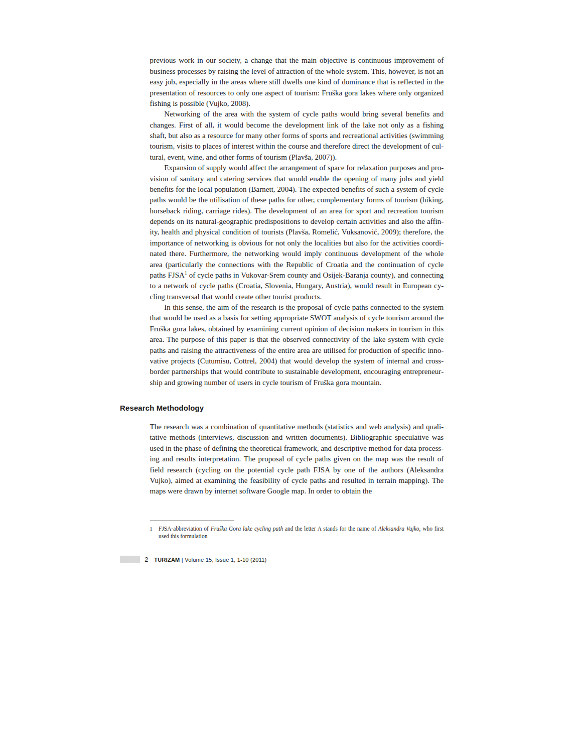previous work in our society, a change that the main objective is continuous improvement of business processes by raising the level of attraction of the whole system. This, however, is not an easy job, especially in the areas where still dwells one kind of dominance that is reflected in the presentation of resources to only one aspect of tourism: Fruška gora lakes where only organized fishing is possible (Vujko, 2008).
Networking of the area with the system of cycle paths would bring several benefits and changes. First of all, it would become the development link of the lake not only as a fishing shaft, but also as a resource for many other forms of sports and recreational activities (swimming tourism, visits to places of interest within the course and therefore direct the development of cultural, event, wine, and other forms of tourism (Plavša, 2007)).
Expansion of supply would affect the arrangement of space for relaxation purposes and provision of sanitary and catering services that would enable the opening of many jobs and yield benefits for the local population (Barnett, 2004). The expected benefits of such a system of cycle paths would be the utilisation of these paths for other, complementary forms of tourism (hiking, horseback riding, carriage rides). The development of an area for sport and recreation tourism depends on its natural-geographic predispositions to develop certain activities and also the affinity, health and physical condition of tourists (Plavša, Romelić, Vuksanović, 2009); therefore, the importance of networking is obvious for not only the localities but also for the activities coordinated there. Furthermore, the networking would imply continuous development of the whole area (particularly the connections with the Republic of Croatia and the continuation of cycle paths FJSA1 of cycle paths in Vukovar-Srem county and Osijek-Baranja county), and connecting to a network of cycle paths (Croatia, Slovenia, Hungary, Austria), would result in European cycling transversal that would create other tourist products.
In this sense, the aim of the research is the proposal of cycle paths connected to the system that would be used as a basis for setting appropriate SWOT analysis of cycle tourism around the Fruška gora lakes, obtained by examining current opinion of decision makers in tourism in this area. The purpose of this paper is that the observed connectivity of the lake system with cycle paths and raising the attractiveness of the entire area are utilised for production of specific innovative projects (Cutumisu, Cottrel, 2004) that would develop the system of internal and cross-border partnerships that would contribute to sustainable development, encouraging entrepreneurship and growing number of users in cycle tourism of Fruška gora mountain.
Research Methodology
The research was a combination of quantitative methods (statistics and web analysis) and qualitative methods (interviews, discussion and written documents). Bibliographic speculative was used in the phase of defining the theoretical framework, and descriptive method for data processing and results interpretation. The proposal of cycle paths given on the map was the result of field research (cycling on the potential cycle path FJSA by one of the authors (Aleksandra Vujko), aimed at examining the feasibility of cycle paths and resulted in terrain mapping). The maps were drawn by internet software Google map. In order to obtain the
1
FJSA-abbreviation of Fruška Gora lake cycling path and the letter A stands for the name of Aleksandra Vujko, who first used this formulation
2
TURIZAM | Volume 15, Issue 1, 1-10 (2011)